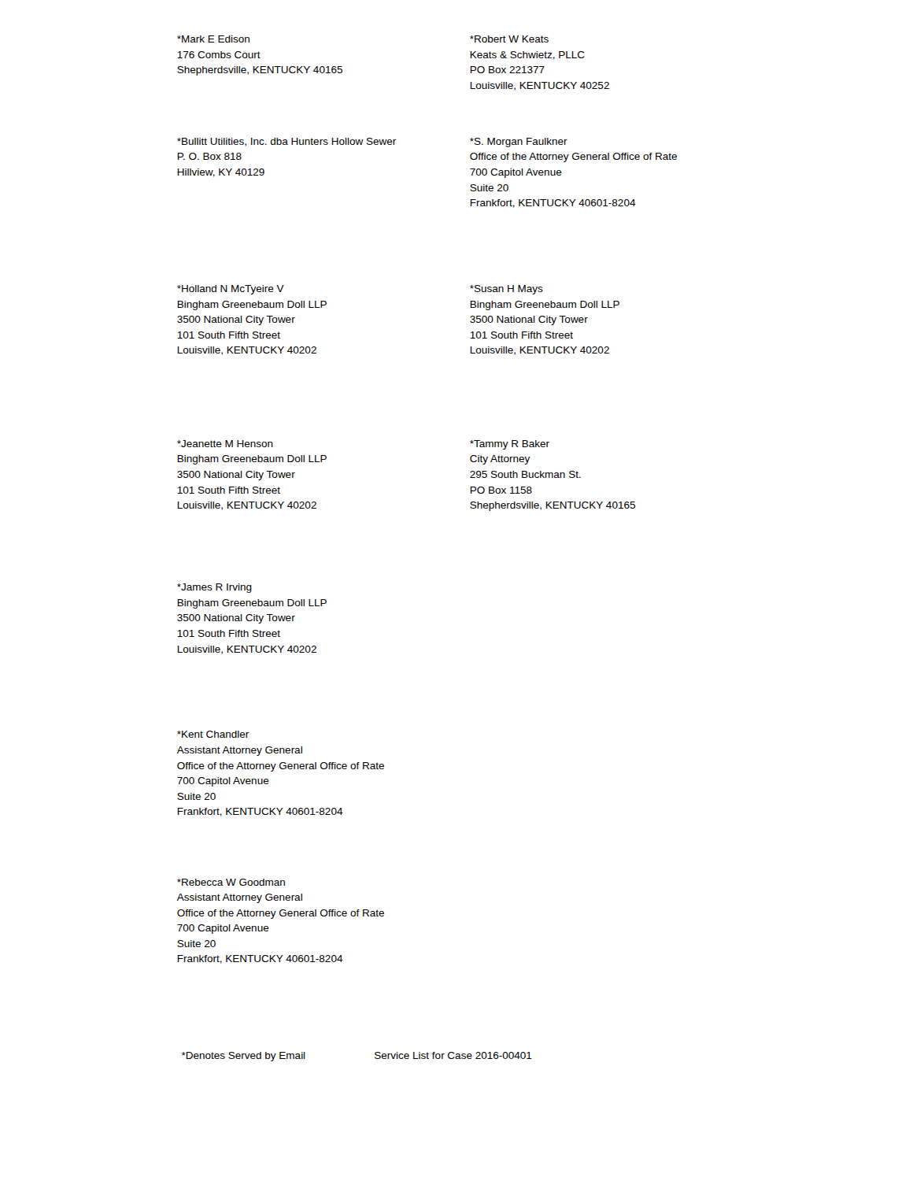*Mark E Edison 176 Combs Court Shepherdsville, KENTUCKY 40165
*Robert W Keats Keats & Schwietz, PLLC PO Box 221377 Louisville, KENTUCKY 40252
*Bullitt Utilities, Inc. dba Hunters Hollow Sewer P. O. Box 818 Hillview, KY 40129
*S. Morgan Faulkner Office of the Attorney General Office of Rate 700 Capitol Avenue Suite 20 Frankfort, KENTUCKY 40601-8204
*Holland N McTyeire V Bingham Greenebaum Doll LLP 3500 National City Tower 101 South Fifth Street Louisville, KENTUCKY 40202
*Susan H Mays Bingham Greenebaum Doll LLP 3500 National City Tower 101 South Fifth Street Louisville, KENTUCKY 40202
*Jeanette M Henson Bingham Greenebaum Doll LLP 3500 National City Tower 101 South Fifth Street Louisville, KENTUCKY 40202
*Tammy R Baker City Attorney 295 South Buckman St. PO Box 1158 Shepherdsville, KENTUCKY 40165
*James R Irving Bingham Greenebaum Doll LLP 3500 National City Tower 101 South Fifth Street Louisville, KENTUCKY 40202
*Kent Chandler Assistant Attorney General Office of the Attorney General Office of Rate 700 Capitol Avenue Suite 20 Frankfort, KENTUCKY 40601-8204
*Rebecca W Goodman Assistant Attorney General Office of the Attorney General Office of Rate 700 Capitol Avenue Suite 20 Frankfort, KENTUCKY 40601-8204
*Denotes Served by Email
Service List for Case 2016-00401